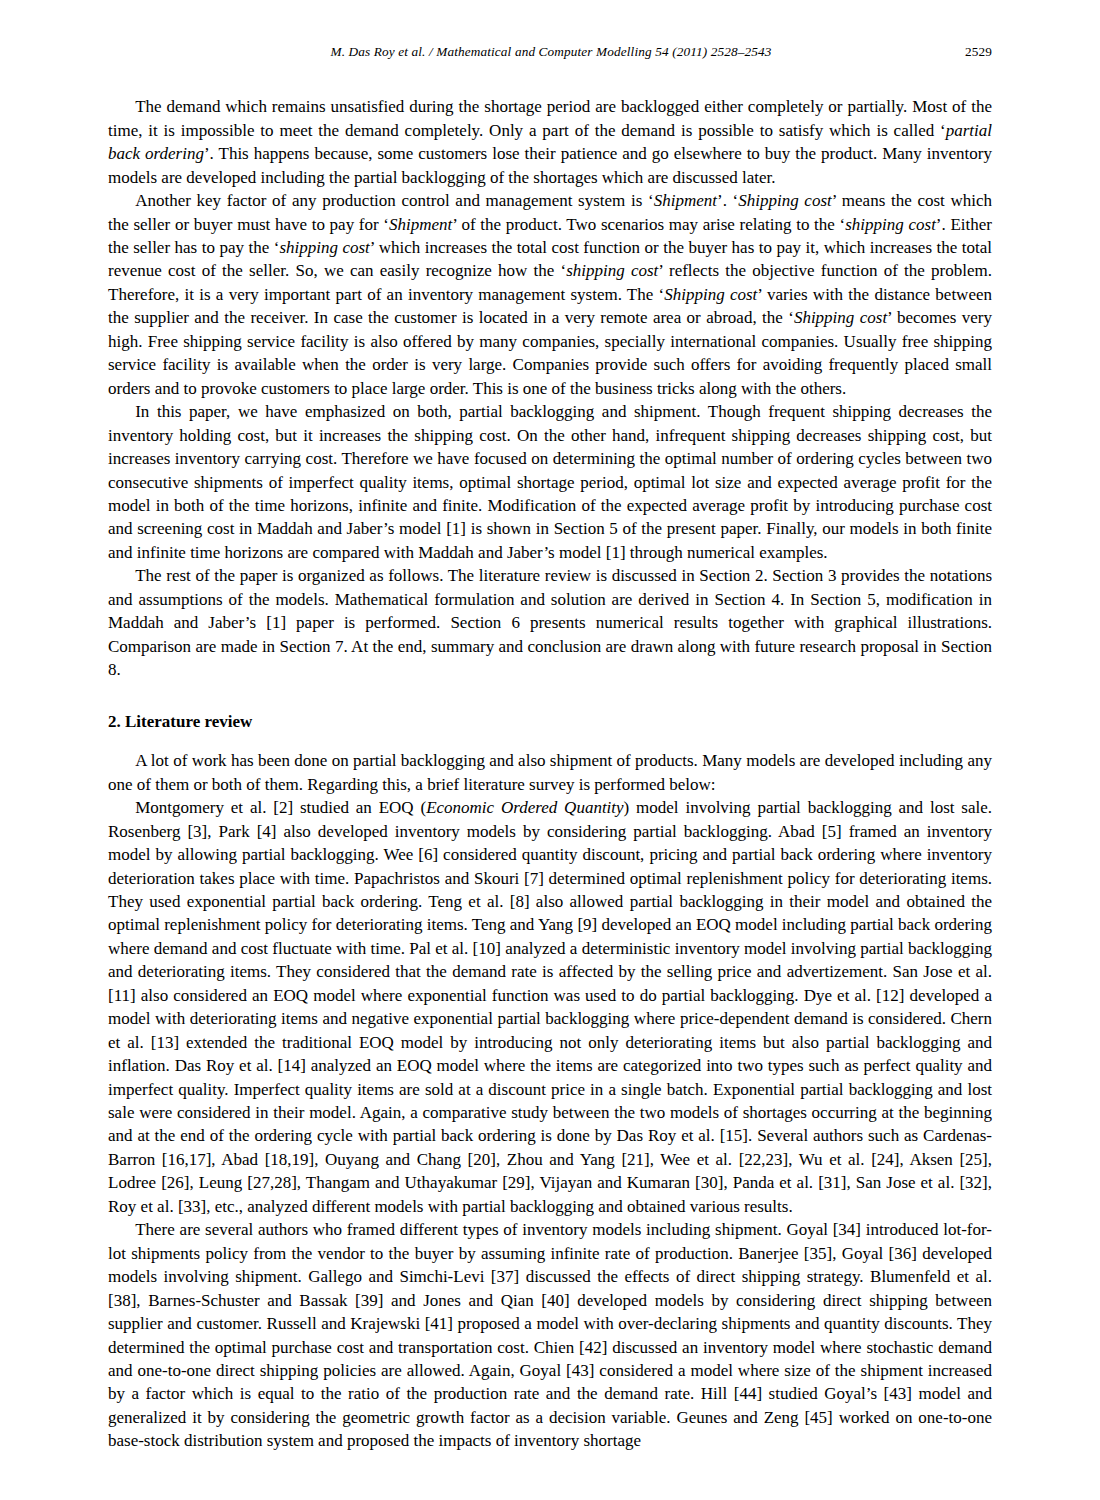M. Das Roy et al. / Mathematical and Computer Modelling 54 (2011) 2528–2543 2529
The demand which remains unsatisfied during the shortage period are backlogged either completely or partially. Most of the time, it is impossible to meet the demand completely. Only a part of the demand is possible to satisfy which is called ‘partial back ordering’. This happens because, some customers lose their patience and go elsewhere to buy the product. Many inventory models are developed including the partial backlogging of the shortages which are discussed later.
Another key factor of any production control and management system is ‘Shipment’. ‘Shipping cost’ means the cost which the seller or buyer must have to pay for ‘Shipment’ of the product. Two scenarios may arise relating to the ‘shipping cost’. Either the seller has to pay the ‘shipping cost’ which increases the total cost function or the buyer has to pay it, which increases the total revenue cost of the seller. So, we can easily recognize how the ‘shipping cost’ reflects the objective function of the problem. Therefore, it is a very important part of an inventory management system. The ‘Shipping cost’ varies with the distance between the supplier and the receiver. In case the customer is located in a very remote area or abroad, the ‘Shipping cost’ becomes very high. Free shipping service facility is also offered by many companies, specially international companies. Usually free shipping service facility is available when the order is very large. Companies provide such offers for avoiding frequently placed small orders and to provoke customers to place large order. This is one of the business tricks along with the others.
In this paper, we have emphasized on both, partial backlogging and shipment. Though frequent shipping decreases the inventory holding cost, but it increases the shipping cost. On the other hand, infrequent shipping decreases shipping cost, but increases inventory carrying cost. Therefore we have focused on determining the optimal number of ordering cycles between two consecutive shipments of imperfect quality items, optimal shortage period, optimal lot size and expected average profit for the model in both of the time horizons, infinite and finite. Modification of the expected average profit by introducing purchase cost and screening cost in Maddah and Jaber’s model [1] is shown in Section 5 of the present paper. Finally, our models in both finite and infinite time horizons are compared with Maddah and Jaber’s model [1] through numerical examples.
The rest of the paper is organized as follows. The literature review is discussed in Section 2. Section 3 provides the notations and assumptions of the models. Mathematical formulation and solution are derived in Section 4. In Section 5, modification in Maddah and Jaber’s [1] paper is performed. Section 6 presents numerical results together with graphical illustrations. Comparison are made in Section 7. At the end, summary and conclusion are drawn along with future research proposal in Section 8.
2. Literature review
A lot of work has been done on partial backlogging and also shipment of products. Many models are developed including any one of them or both of them. Regarding this, a brief literature survey is performed below:
Montgomery et al. [2] studied an EOQ (Economic Ordered Quantity) model involving partial backlogging and lost sale. Rosenberg [3], Park [4] also developed inventory models by considering partial backlogging. Abad [5] framed an inventory model by allowing partial backlogging. Wee [6] considered quantity discount, pricing and partial back ordering where inventory deterioration takes place with time. Papachristos and Skouri [7] determined optimal replenishment policy for deteriorating items. They used exponential partial back ordering. Teng et al. [8] also allowed partial backlogging in their model and obtained the optimal replenishment policy for deteriorating items. Teng and Yang [9] developed an EOQ model including partial back ordering where demand and cost fluctuate with time. Pal et al. [10] analyzed a deterministic inventory model involving partial backlogging and deteriorating items. They considered that the demand rate is affected by the selling price and advertizement. San Jose et al. [11] also considered an EOQ model where exponential function was used to do partial backlogging. Dye et al. [12] developed a model with deteriorating items and negative exponential partial backlogging where price-dependent demand is considered. Chern et al. [13] extended the traditional EOQ model by introducing not only deteriorating items but also partial backlogging and inflation. Das Roy et al. [14] analyzed an EOQ model where the items are categorized into two types such as perfect quality and imperfect quality. Imperfect quality items are sold at a discount price in a single batch. Exponential partial backlogging and lost sale were considered in their model. Again, a comparative study between the two models of shortages occurring at the beginning and at the end of the ordering cycle with partial back ordering is done by Das Roy et al. [15]. Several authors such as Cardenas-Barron [16,17], Abad [18,19], Ouyang and Chang [20], Zhou and Yang [21], Wee et al. [22,23], Wu et al. [24], Aksen [25], Lodree [26], Leung [27,28], Thangam and Uthayakumar [29], Vijayan and Kumaran [30], Panda et al. [31], San Jose et al. [32], Roy et al. [33], etc., analyzed different models with partial backlogging and obtained various results.
There are several authors who framed different types of inventory models including shipment. Goyal [34] introduced lot-for-lot shipments policy from the vendor to the buyer by assuming infinite rate of production. Banerjee [35], Goyal [36] developed models involving shipment. Gallego and Simchi-Levi [37] discussed the effects of direct shipping strategy. Blumenfeld et al. [38], Barnes-Schuster and Bassak [39] and Jones and Qian [40] developed models by considering direct shipping between supplier and customer. Russell and Krajewski [41] proposed a model with over-declaring shipments and quantity discounts. They determined the optimal purchase cost and transportation cost. Chien [42] discussed an inventory model where stochastic demand and one-to-one direct shipping policies are allowed. Again, Goyal [43] considered a model where size of the shipment increased by a factor which is equal to the ratio of the production rate and the demand rate. Hill [44] studied Goyal’s [43] model and generalized it by considering the geometric growth factor as a decision variable. Geunes and Zeng [45] worked on one-to-one base-stock distribution system and proposed the impacts of inventory shortage